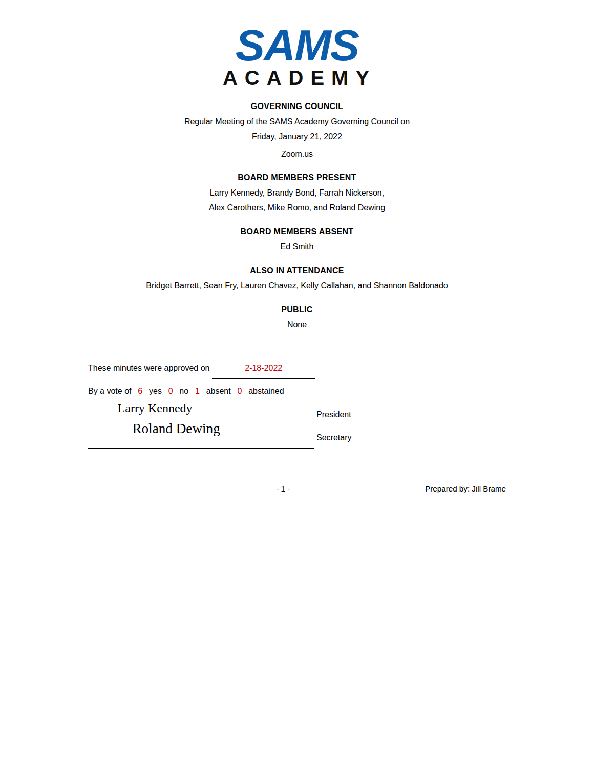SAMS
ACADEMY
GOVERNING COUNCIL
Regular Meeting of the SAMS Academy Governing Council on
Friday, January 21, 2022
Zoom.us
BOARD MEMBERS PRESENT
Larry Kennedy, Brandy Bond, Farrah Nickerson,
Alex Carothers, Mike Romo, and Roland Dewing
BOARD MEMBERS ABSENT
Ed Smith
ALSO IN ATTENDANCE
Bridget Barrett, Sean Fry, Lauren Chavez, Kelly Callahan, and Shannon Baldonado
PUBLIC
None
These minutes were approved on 2-18-2022
By a vote of 6 yes 0 no 1 absent 0 abstained
Larry Kennedy President
Roland Dewing Secretary
- 1 - Prepared by: Jill Brame